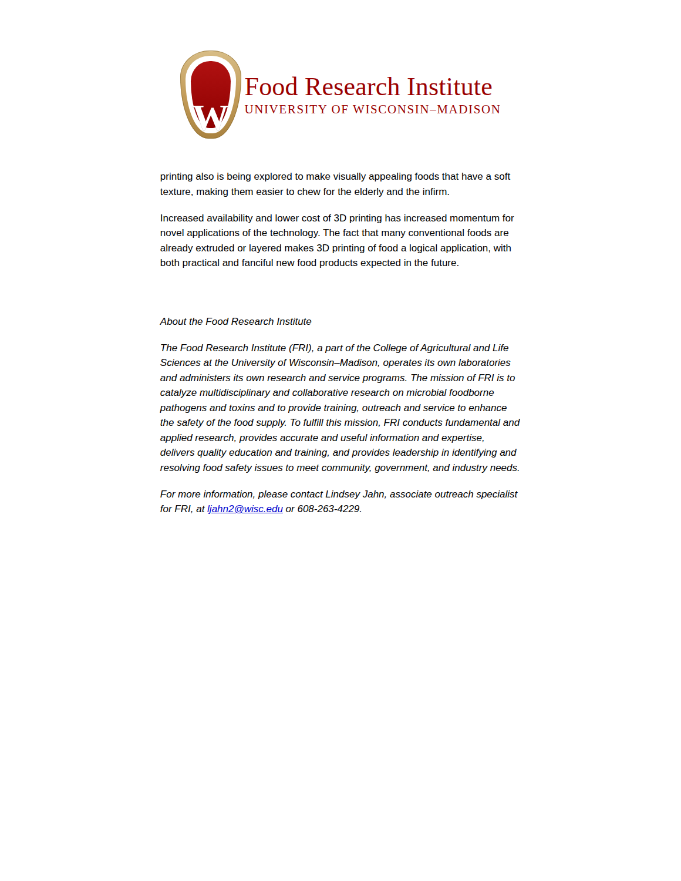W
Food Research Institute
UNIVERSITY OF WISCONSIN–MADISON
printing also is being explored to make visually appealing foods that have a soft texture, making them easier to chew for the elderly and the infirm.
Increased availability and lower cost of 3D printing has increased momentum for novel applications of the technology. The fact that many conventional foods are already extruded or layered makes 3D printing of food a logical application, with both practical and fanciful new food products expected in the future.
About the Food Research Institute
The Food Research Institute (FRI), a part of the College of Agricultural and Life Sciences at the University of Wisconsin–Madison, operates its own laboratories and administers its own research and service programs. The mission of FRI is to catalyze multidisciplinary and collaborative research on microbial foodborne pathogens and toxins and to provide training, outreach and service to enhance the safety of the food supply. To fulfill this mission, FRI conducts fundamental and applied research, provides accurate and useful information and expertise, delivers quality education and training, and provides leadership in identifying and resolving food safety issues to meet community, government, and industry needs.
For more information, please contact Lindsey Jahn, associate outreach specialist for FRI, at ljahn2@wisc.edu or 608-263-4229.